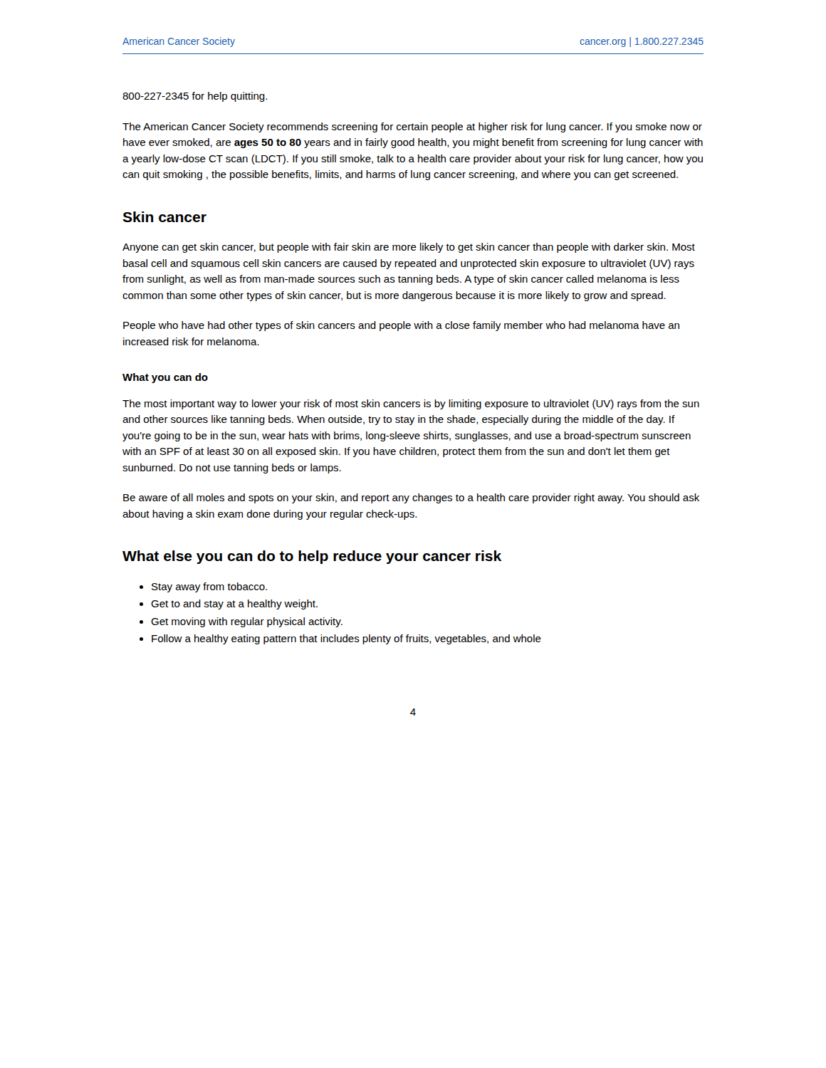American Cancer Society cancer.org | 1.800.227.2345
800-227-2345 for help quitting.
The American Cancer Society recommends screening for certain people at higher risk for lung cancer. If you smoke now or have ever smoked, are ages 50 to 80 years and in fairly good health, you might benefit from screening for lung cancer with a yearly low-dose CT scan (LDCT). If you still smoke, talk to a health care provider about your risk for lung cancer, how you can quit smoking , the possible benefits, limits, and harms of lung cancer screening, and where you can get screened.
Skin cancer
Anyone can get skin cancer, but people with fair skin are more likely to get skin cancer than people with darker skin. Most basal cell and squamous cell skin cancers are caused by repeated and unprotected skin exposure to ultraviolet (UV) rays from sunlight, as well as from man-made sources such as tanning beds. A type of skin cancer called melanoma is less common than some other types of skin cancer, but is more dangerous because it is more likely to grow and spread.
People who have had other types of skin cancers and people with a close family member who had melanoma have an increased risk for melanoma.
What you can do
The most important way to lower your risk of most skin cancers is by limiting exposure to ultraviolet (UV) rays from the sun and other sources like tanning beds. When outside, try to stay in the shade, especially during the middle of the day. If you're going to be in the sun, wear hats with brims, long-sleeve shirts, sunglasses, and use a broad-spectrum sunscreen with an SPF of at least 30 on all exposed skin. If you have children, protect them from the sun and don't let them get sunburned. Do not use tanning beds or lamps.
Be aware of all moles and spots on your skin, and report any changes to a health care provider right away. You should ask about having a skin exam done during your regular check-ups.
What else you can do to help reduce your cancer risk
Stay away from tobacco.
Get to and stay at a healthy weight.
Get moving with regular physical activity.
Follow a healthy eating pattern that includes plenty of fruits, vegetables, and whole
4